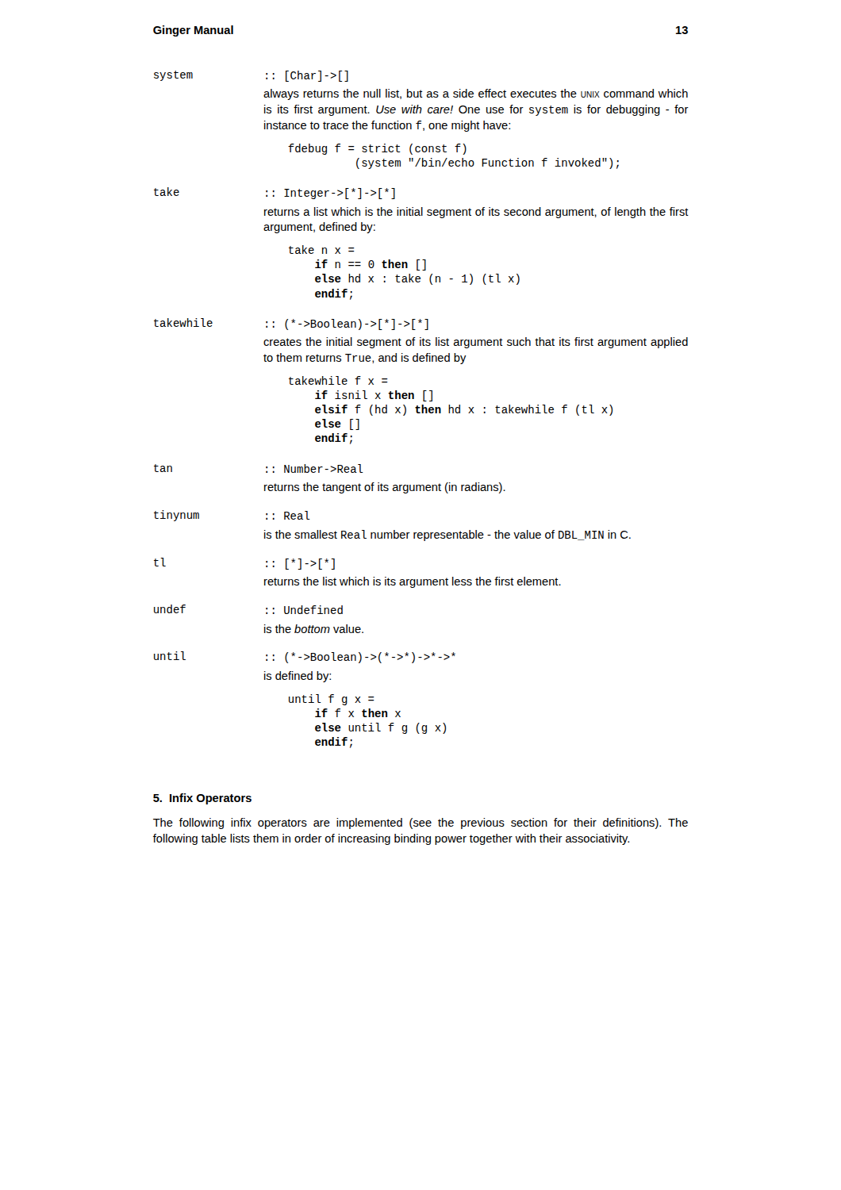Ginger Manual 13
system
:: [Char]->[]
always returns the null list, but as a side effect executes the unix command which is its first argument. Use with care! One use for system is for debugging - for instance to trace the function f, one might have:
fdebug f = strict (const f)
          (system "/bin/echo Function f invoked");
take
:: Integer->[*]->[*]
returns a list which is the initial segment of its second argument, of length the first argument, defined by:
take n x =
    if n == 0 then []
    else hd x : take (n - 1) (tl x)
    endif;
takewhile
:: (*->Boolean)->[*]->[*]
creates the initial segment of its list argument such that its first argument applied to them returns True, and is defined by
takewhile f x =
    if isnil x then []
    elsif f (hd x) then hd x : takewhile f (tl x)
    else []
    endif;
tan
:: Number->Real
returns the tangent of its argument (in radians).
tinynum
:: Real
is the smallest Real number representable - the value of DBL_MIN in C.
tl
:: [*]->[*]
returns the list which is its argument less the first element.
undef
:: Undefined
is the bottom value.
until
:: (*->Boolean)->(*->*)->*->*
is defined by:
until f g x =
    if f x then x
    else until f g (g x)
    endif;
5. Infix Operators
The following infix operators are implemented (see the previous section for their definitions). The following table lists them in order of increasing binding power together with their associativity.